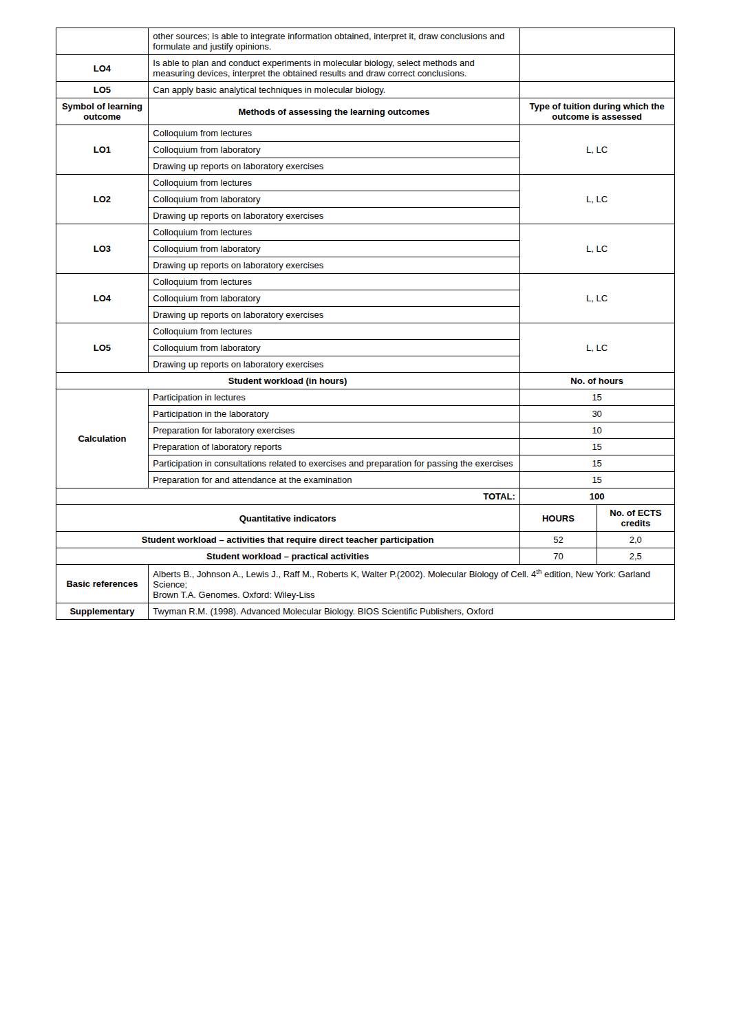| | other sources; is able to integrate information obtained, interpret it, draw conclusions and formulate and justify opinions. | |
| LO4 | Is able to plan and conduct experiments in molecular biology, select methods and measuring devices, interpret the obtained results and draw correct conclusions. | |
| LO5 | Can apply basic analytical techniques in molecular biology. | |
| Symbol of learning outcome | Methods of assessing the learning outcomes | Type of tuition during which the outcome is assessed |
| LO1 | Colloquium from lectures | L, LC |
| Colloquium from laboratory |
| Drawing up reports on laboratory exercises |
| LO2 | Colloquium from lectures | L, LC |
| Colloquium from laboratory |
| Drawing up reports on laboratory exercises |
| LO3 | Colloquium from lectures | L, LC |
| Colloquium from laboratory |
| Drawing up reports on laboratory exercises |
| LO4 | Colloquium from lectures | L, LC |
| Colloquium from laboratory |
| Drawing up reports on laboratory exercises |
| LO5 | Colloquium from lectures | L, LC |
| Colloquium from laboratory |
| Drawing up reports on laboratory exercises |
| Student workload (in hours) | No. of hours |
| Calculation | Participation in lectures | 15 |
| Participation in the laboratory | 30 |
| Preparation for laboratory exercises | 10 |
| Preparation of laboratory reports | 15 |
| Participation in consultations related to exercises and preparation for passing the exercises | 15 |
| Preparation for and attendance at the examination | 15 |
| TOTAL: | 100 |
| Quantitative indicators | / HOURS / No. of ECTS credits / |
| Student workload – activities that require direct teacher participation | / 52 / 2,0 / |
| Student workload – practical activities | / 70 / 2,5 / |
| Basic references | Alberts B., Johnson A., Lewis J., Raff M., Roberts K, Walter P.(2002). Molecular Biology of Cell. 4 th edition, New York: Garland Science; Brown T.A. Genomes. Oxford: Wiley-Liss |
| Supplementary | Twyman R.M. (1998). Advanced Molecular Biology. BIOS Scientific Publishers, Oxford |